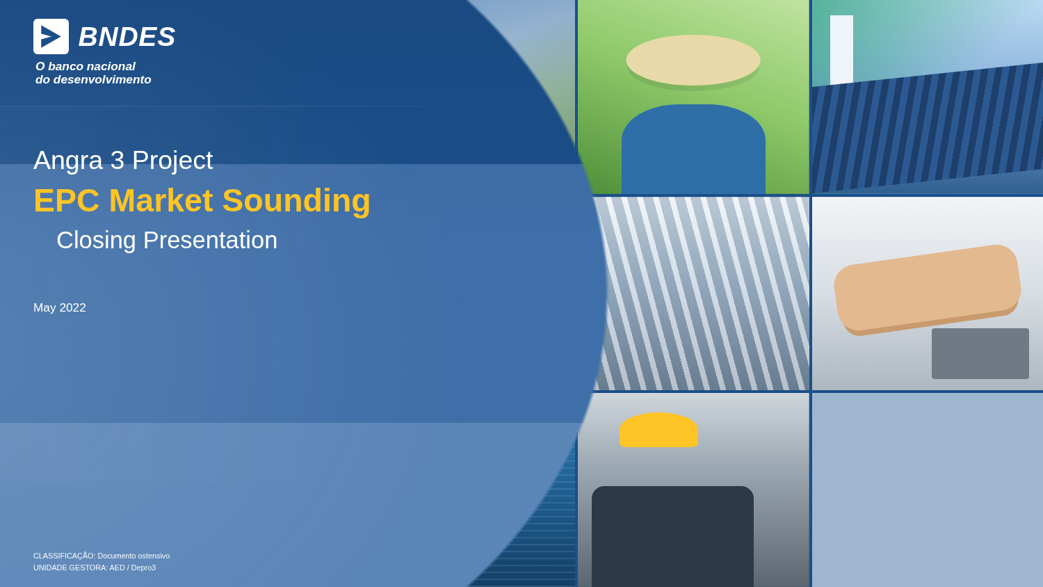BNDES
O banco nacional
do desenvolvimento
Angra 3 Project
EPC Market Sounding
Closing Presentation
May 2022
CLASSIFICAÇÃO: Documento ostensivo
UNIDADE GESTORA: AED / Depro3